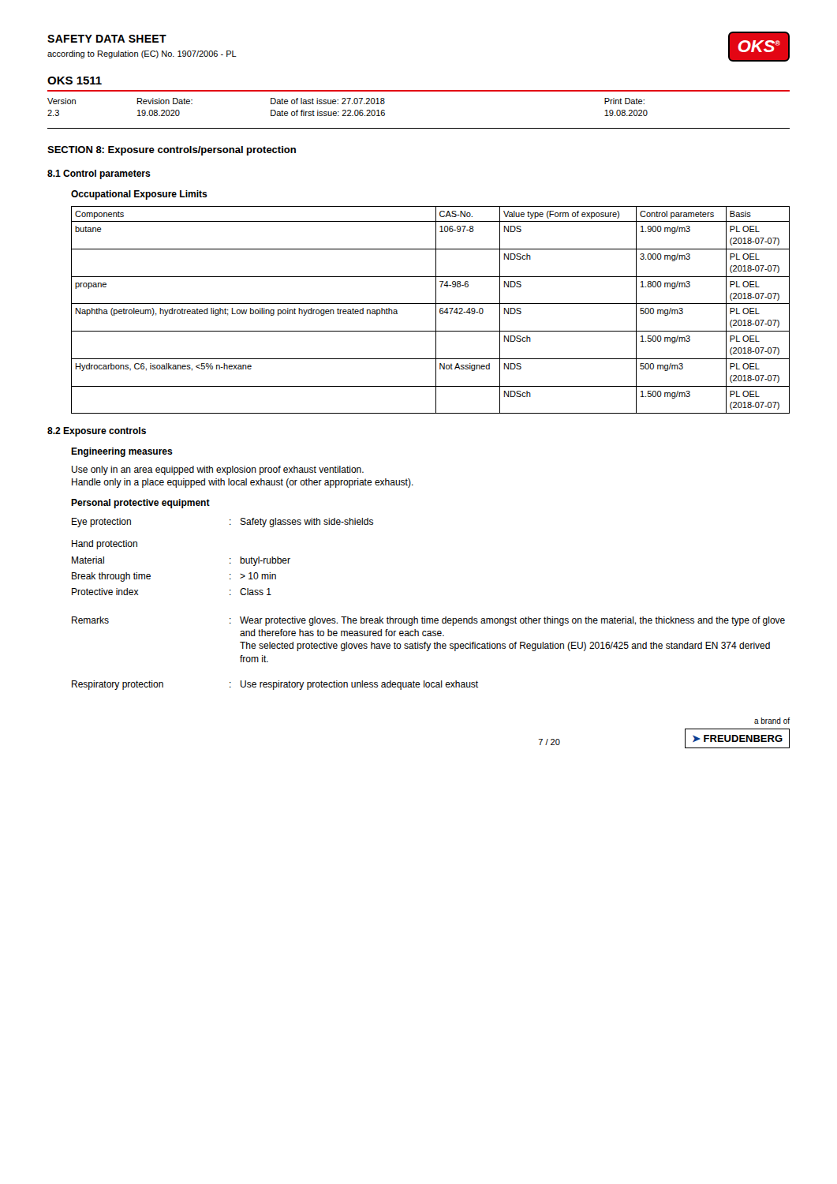SAFETY DATA SHEET
according to Regulation (EC) No. 1907/2006 - PL
OKS®
OKS 1511
| Version 2.3 | Revision Date: 19.08.2020 | Date of last issue: 27.07.2018 Date of first issue: 22.06.2016 | Print Date: 19.08.2020 |
SECTION 8: Exposure controls/personal protection
8.1 Control parameters
Occupational Exposure Limits
| Components | CAS-No. | Value type (Form of exposure) | Control parameters | Basis |
| --- | --- | --- | --- | --- |
| butane | 106-97-8 | NDS | 1.900 mg/m3 | PL OEL (2018-07-07) |
| | | NDSch | 3.000 mg/m3 | PL OEL (2018-07-07) |
| propane | 74-98-6 | NDS | 1.800 mg/m3 | PL OEL (2018-07-07) |
| Naphtha (petroleum), hydrotreated light; Low boiling point hydrogen treated naphtha | 64742-49-0 | NDS | 500 mg/m3 | PL OEL (2018-07-07) |
| | | NDSch | 1.500 mg/m3 | PL OEL (2018-07-07) |
| Hydrocarbons, C6, isoalkanes, <5% n-hexane | Not Assigned | NDS | 500 mg/m3 | PL OEL (2018-07-07) |
| | | NDSch | 1.500 mg/m3 | PL OEL (2018-07-07) |
8.2 Exposure controls
Engineering measures
Use only in an area equipped with explosion proof exhaust ventilation.
Handle only in a place equipped with local exhaust (or other appropriate exhaust).
Personal protective equipment
| Eye protection | : | Safety glasses with side-shields |
| Hand protection |
| Material | : | butyl-rubber |
| Break through time | : | > 10 min |
| Protective index | : | Class 1 |
| Remarks | : | Wear protective gloves. The break through time depends amongst other things on the material, the thickness and the type of glove and therefore has to be measured for each case. The selected protective gloves have to satisfy the specifications of Regulation (EU) 2016/425 and the standard EN 374 derived from it. |
| Respiratory protection | : | Use respiratory protection unless adequate local exhaust |
7 / 20
a brand of
➤ FREUDENBERG